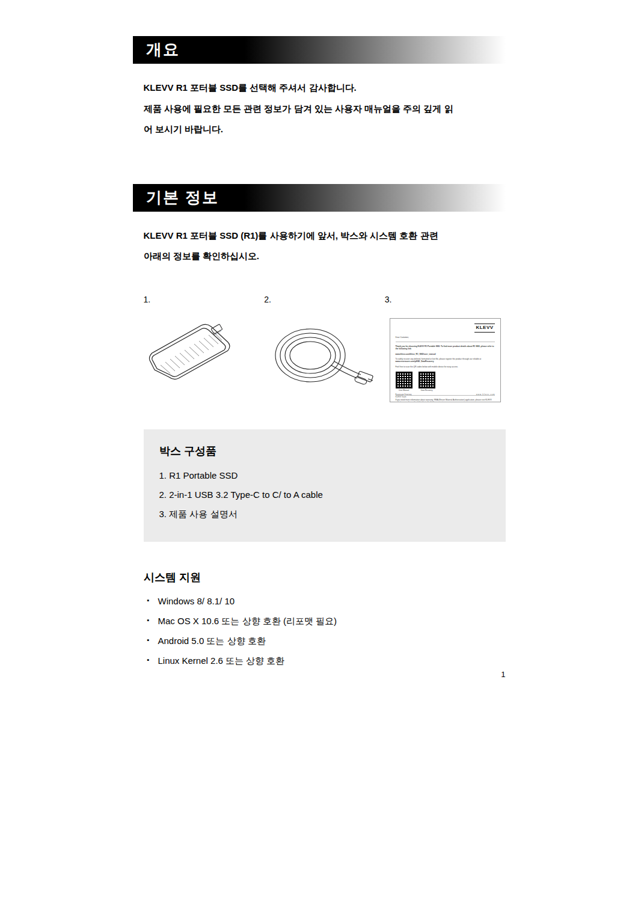개요
KLEVV R1 포터블 SSD를 선택해 주셔서 감사합니다.
제품 사용에 필요한 모든 관련 정보가 담겨 있는 사용자 매뉴얼을 주의 깊게 읽
어 보시기 바랍니다.
기본 정보
KLEVV R1 포터블 SSD (R1)를 사용하기에 앞서, 박스와 시스템 호환 관련
아래의 정보를 확인하십시오.
1.
2.
3.
KLEVV
KLEVV
Dear Customer,
Thank you for choosing KLEVV R1 Portable SSD. To find more product details about R1 SSD, please refer to the following link:
www.klevv.com/klevv_R1_SSD/user_manual
To safely recover any deleted, formatted or lost file, please register the product through our reliable at www.essencore.com/pSSD_DataRecovery
Feel free to scan the QR codes below with mobile device for easy access.
User Manual
Data Recovery
If you need more information about warranty, RMA (Return Material Authorization) application, please visit KLEVV website or reach your local distributor for further support.
Essencore Directory
KLEVV Team w w w . k l e v v . c o m
박스 구성품
1. R1 Portable SSD
2. 2-in-1 USB 3.2 Type-C to C/ to A cable
3. 제품 사용 설명서
시스템 지원
Windows 8/ 8.1/ 10
Mac OS X 10.6 또는 상향 호환 (리포맷 필요)
Android 5.0 또는 상향 호환
Linux Kernel 2.6 또는 상향 호환
1